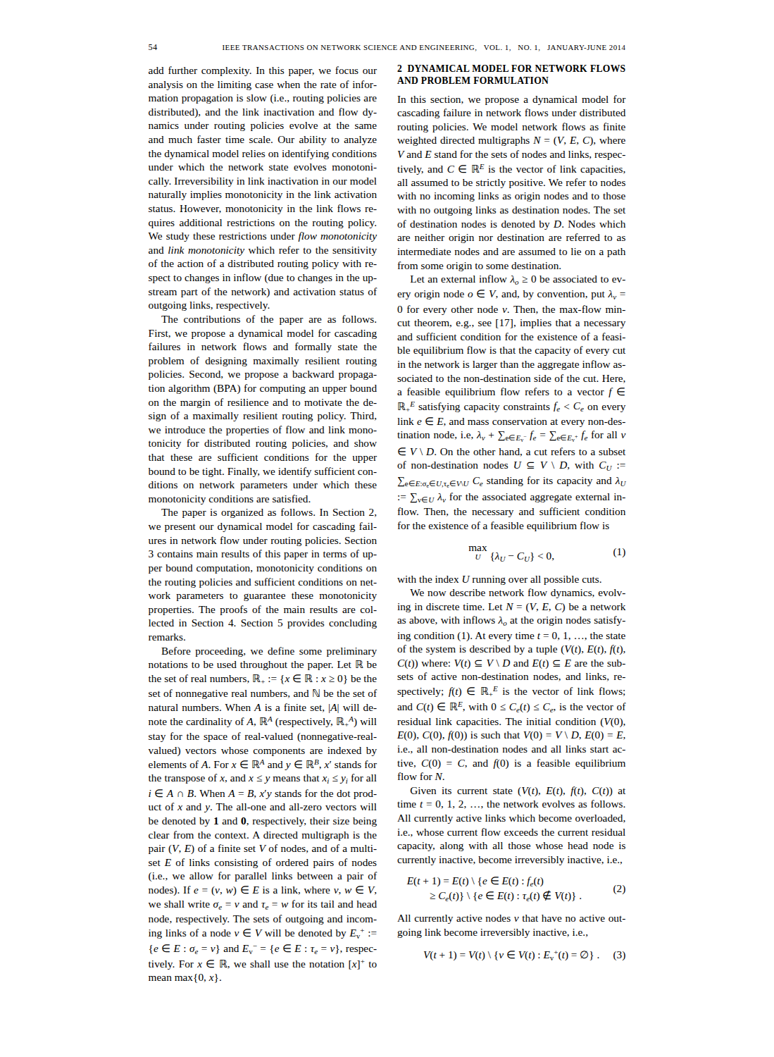54 IEEE Transactions on Network Science and Engineering, Vol. 1, No. 1, January-June 2014
add further complexity. In this paper, we focus our analysis on the limiting case when the rate of information propagation is slow (i.e., routing policies are distributed), and the link inactivation and flow dynamics under routing policies evolve at the same and much faster time scale. Our ability to analyze the dynamical model relies on identifying conditions under which the network state evolves monotonically. Irreversibility in link inactivation in our model naturally implies monotonicity in the link activation status. However, monotonicity in the link flows requires additional restrictions on the routing policy. We study these restrictions under flow monotonicity and link monotonicity which refer to the sensitivity of the action of a distributed routing policy with respect to changes in inflow (due to changes in the upstream part of the network) and activation status of outgoing links, respectively.
The contributions of the paper are as follows. First, we propose a dynamical model for cascading failures in network flows and formally state the problem of designing maximally resilient routing policies. Second, we propose a backward propagation algorithm (BPA) for computing an upper bound on the margin of resilience and to motivate the design of a maximally resilient routing policy. Third, we introduce the properties of flow and link monotonicity for distributed routing policies, and show that these are sufficient conditions for the upper bound to be tight. Finally, we identify sufficient conditions on network parameters under which these monotonicity conditions are satisfied.
The paper is organized as follows. In Section 2, we present our dynamical model for cascading failures in network flow under routing policies. Section 3 contains main results of this paper in terms of upper bound computation, monotonicity conditions on the routing policies and sufficient conditions on network parameters to guarantee these monotonicity properties. The proofs of the main results are collected in Section 4. Section 5 provides concluding remarks.
Before proceeding, we define some preliminary notations to be used throughout the paper. Let ℝ be the set of real numbers, ℝ+ := {x ∈ ℝ : x ≥ 0} be the set of nonnegative real numbers, and ℕ be the set of natural numbers. When A is a finite set, |A| will denote the cardinality of A, ℝA (respectively, ℝ+A) will stay for the space of real-valued (nonnegative-real-valued) vectors whose components are indexed by elements of A. For x ∈ ℝA and y ∈ ℝB, x′ stands for the transpose of x, and x ≤ y means that xi ≤ yi for all i ∈ A ∩ B. When A = B, x′y stands for the dot product of x and y. The all-one and all-zero vectors will be denoted by 1 and 0, respectively, their size being clear from the context. A directed multigraph is the pair (V, E) of a finite set V of nodes, and of a multiset E of links consisting of ordered pairs of nodes (i.e., we allow for parallel links between a pair of nodes). If e = (v, w) ∈ E is a link, where v, w ∈ V, we shall write σe = v and τe = w for its tail and head node, respectively. The sets of outgoing and incoming links of a node v ∈ V will be denoted by Ev+ := {e ∈ E : σe = v} and Ev− = {e ∈ E : τe = v}, respectively. For x ∈ ℝ, we shall use the notation [x]+ to mean max{0, x}.
2 Dynamical Model for Network Flows and Problem Formulation
In this section, we propose a dynamical model for cascading failure in network flows under distributed routing policies. We model network flows as finite weighted directed multigraphs N = (V, E, C), where V and E stand for the sets of nodes and links, respectively, and C ∈ ℝE is the vector of link capacities, all assumed to be strictly positive. We refer to nodes with no incoming links as origin nodes and to those with no outgoing links as destination nodes. The set of destination nodes is denoted by D. Nodes which are neither origin nor destination are referred to as intermediate nodes and are assumed to lie on a path from some origin to some destination.
Let an external inflow λo ≥ 0 be associated to every origin node o ∈ V, and, by convention, put λv = 0 for every other node v. Then, the max-flow min-cut theorem, e.g., see [17], implies that a necessary and sufficient condition for the existence of a feasible equilibrium flow is that the capacity of every cut in the network is larger than the aggregate inflow associated to the non-destination side of the cut. Here, a feasible equilibrium flow refers to a vector f ∈ ℝ+E satisfying capacity constraints fe < Ce on every link e ∈ E, and mass conservation at every non-destination node, i.e, λv + ∑e∈Ev− fe = ∑e∈Ev+ fe for all v ∈ V \ D. On the other hand, a cut refers to a subset of non-destination nodes U ⊆ V \ D, with CU := ∑e∈E:σe∈U,τe∈V\U Ce standing for its capacity and λU := ∑v∈U λv for the associated aggregate external inflow. Then, the necessary and sufficient condition for the existence of a feasible equilibrium flow is
maxU {λU − CU} < 0, (1)
with the index U running over all possible cuts.
We now describe network flow dynamics, evolving in discrete time. Let N = (V, E, C) be a network as above, with inflows λo at the origin nodes satisfying condition (1). At every time t = 0, 1, …, the state of the system is described by a tuple (V(t), E(t), f(t), C(t)) where: V(t) ⊆ V \ D and E(t) ⊆ E are the subsets of active non-destination nodes, and links, respectively; f(t) ∈ ℝ+E is the vector of link flows; and C(t) ∈ ℝE, with 0 ≤ Ce(t) ≤ Ce, is the vector of residual link capacities. The initial condition (V(0), E(0), C(0), f(0)) is such that V(0) = V \ D, E(0) = E, i.e., all non-destination nodes and all links start active, C(0) = C, and f(0) is a feasible equilibrium flow for N.
Given its current state (V(t), E(t), f(t), C(t)) at time t = 0, 1, 2, …, the network evolves as follows. All currently active links which become overloaded, i.e., whose current flow exceeds the current residual capacity, along with all those whose head node is currently inactive, become irreversibly inactive, i.e.,
E(t + 1) = E(t) \ {e ∈ E(t) : fe(t)
≥ Ce(t)} \ {e ∈ E(t) : τe(t) ∉ V(t)} .
(2)
All currently active nodes v that have no active outgoing link become irreversibly inactive, i.e.,
V(t + 1) = V(t) \ {v ∈ V(t) : Ev+(t) = ∅} . (3)